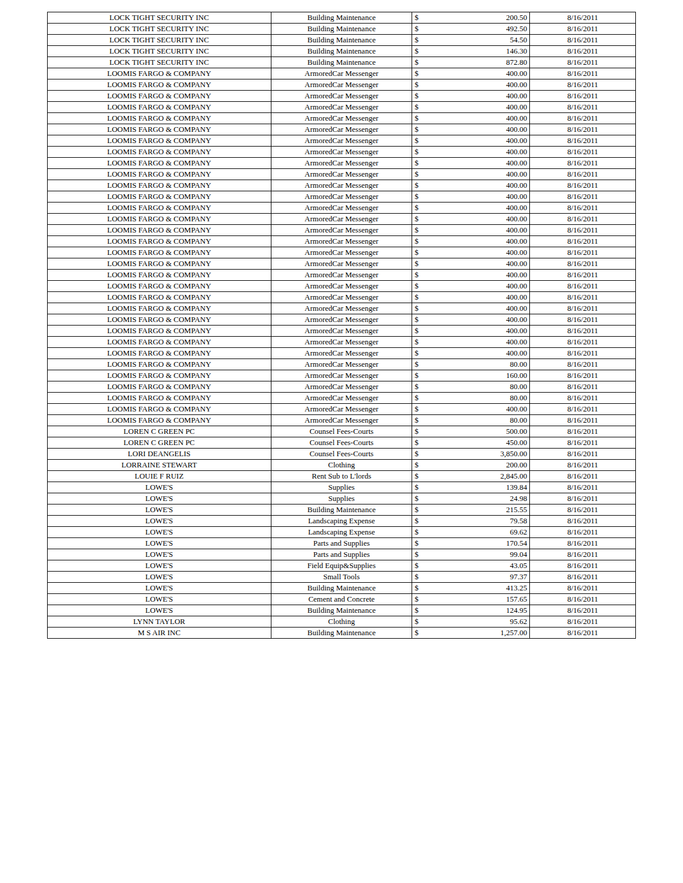| LOCK TIGHT SECURITY INC | Building Maintenance | $ 200.50 | 8/16/2011 |
| LOCK TIGHT SECURITY INC | Building Maintenance | $ 492.50 | 8/16/2011 |
| LOCK TIGHT SECURITY INC | Building Maintenance | $ 54.50 | 8/16/2011 |
| LOCK TIGHT SECURITY INC | Building Maintenance | $ 146.30 | 8/16/2011 |
| LOCK TIGHT SECURITY INC | Building Maintenance | $ 872.80 | 8/16/2011 |
| LOOMIS FARGO & COMPANY | ArmoredCar Messenger | $ 400.00 | 8/16/2011 |
| LOOMIS FARGO & COMPANY | ArmoredCar Messenger | $ 400.00 | 8/16/2011 |
| LOOMIS FARGO & COMPANY | ArmoredCar Messenger | $ 400.00 | 8/16/2011 |
| LOOMIS FARGO & COMPANY | ArmoredCar Messenger | $ 400.00 | 8/16/2011 |
| LOOMIS FARGO & COMPANY | ArmoredCar Messenger | $ 400.00 | 8/16/2011 |
| LOOMIS FARGO & COMPANY | ArmoredCar Messenger | $ 400.00 | 8/16/2011 |
| LOOMIS FARGO & COMPANY | ArmoredCar Messenger | $ 400.00 | 8/16/2011 |
| LOOMIS FARGO & COMPANY | ArmoredCar Messenger | $ 400.00 | 8/16/2011 |
| LOOMIS FARGO & COMPANY | ArmoredCar Messenger | $ 400.00 | 8/16/2011 |
| LOOMIS FARGO & COMPANY | ArmoredCar Messenger | $ 400.00 | 8/16/2011 |
| LOOMIS FARGO & COMPANY | ArmoredCar Messenger | $ 400.00 | 8/16/2011 |
| LOOMIS FARGO & COMPANY | ArmoredCar Messenger | $ 400.00 | 8/16/2011 |
| LOOMIS FARGO & COMPANY | ArmoredCar Messenger | $ 400.00 | 8/16/2011 |
| LOOMIS FARGO & COMPANY | ArmoredCar Messenger | $ 400.00 | 8/16/2011 |
| LOOMIS FARGO & COMPANY | ArmoredCar Messenger | $ 400.00 | 8/16/2011 |
| LOOMIS FARGO & COMPANY | ArmoredCar Messenger | $ 400.00 | 8/16/2011 |
| LOOMIS FARGO & COMPANY | ArmoredCar Messenger | $ 400.00 | 8/16/2011 |
| LOOMIS FARGO & COMPANY | ArmoredCar Messenger | $ 400.00 | 8/16/2011 |
| LOOMIS FARGO & COMPANY | ArmoredCar Messenger | $ 400.00 | 8/16/2011 |
| LOOMIS FARGO & COMPANY | ArmoredCar Messenger | $ 400.00 | 8/16/2011 |
| LOOMIS FARGO & COMPANY | ArmoredCar Messenger | $ 400.00 | 8/16/2011 |
| LOOMIS FARGO & COMPANY | ArmoredCar Messenger | $ 400.00 | 8/16/2011 |
| LOOMIS FARGO & COMPANY | ArmoredCar Messenger | $ 400.00 | 8/16/2011 |
| LOOMIS FARGO & COMPANY | ArmoredCar Messenger | $ 400.00 | 8/16/2011 |
| LOOMIS FARGO & COMPANY | ArmoredCar Messenger | $ 400.00 | 8/16/2011 |
| LOOMIS FARGO & COMPANY | ArmoredCar Messenger | $ 400.00 | 8/16/2011 |
| LOOMIS FARGO & COMPANY | ArmoredCar Messenger | $ 80.00 | 8/16/2011 |
| LOOMIS FARGO & COMPANY | ArmoredCar Messenger | $ 160.00 | 8/16/2011 |
| LOOMIS FARGO & COMPANY | ArmoredCar Messenger | $ 80.00 | 8/16/2011 |
| LOOMIS FARGO & COMPANY | ArmoredCar Messenger | $ 80.00 | 8/16/2011 |
| LOOMIS FARGO & COMPANY | ArmoredCar Messenger | $ 400.00 | 8/16/2011 |
| LOOMIS FARGO & COMPANY | ArmoredCar Messenger | $ 80.00 | 8/16/2011 |
| LOREN C GREEN PC | Counsel Fees-Courts | $ 500.00 | 8/16/2011 |
| LOREN C GREEN PC | Counsel Fees-Courts | $ 450.00 | 8/16/2011 |
| LORI DEANGELIS | Counsel Fees-Courts | $ 3,850.00 | 8/16/2011 |
| LORRAINE STEWART | Clothing | $ 200.00 | 8/16/2011 |
| LOUIE F RUIZ | Rent Sub to L'lords | $ 2,845.00 | 8/16/2011 |
| LOWE'S | Supplies | $ 139.84 | 8/16/2011 |
| LOWE'S | Supplies | $ 24.98 | 8/16/2011 |
| LOWE'S | Building Maintenance | $ 215.55 | 8/16/2011 |
| LOWE'S | Landscaping Expense | $ 79.58 | 8/16/2011 |
| LOWE'S | Landscaping Expense | $ 69.62 | 8/16/2011 |
| LOWE'S | Parts and Supplies | $ 170.54 | 8/16/2011 |
| LOWE'S | Parts and Supplies | $ 99.04 | 8/16/2011 |
| LOWE'S | Field Equip&Supplies | $ 43.05 | 8/16/2011 |
| LOWE'S | Small Tools | $ 97.37 | 8/16/2011 |
| LOWE'S | Building Maintenance | $ 413.25 | 8/16/2011 |
| LOWE'S | Cement and Concrete | $ 157.65 | 8/16/2011 |
| LOWE'S | Building Maintenance | $ 124.95 | 8/16/2011 |
| LYNN TAYLOR | Clothing | $ 95.62 | 8/16/2011 |
| M S AIR INC | Building Maintenance | $ 1,257.00 | 8/16/2011 |